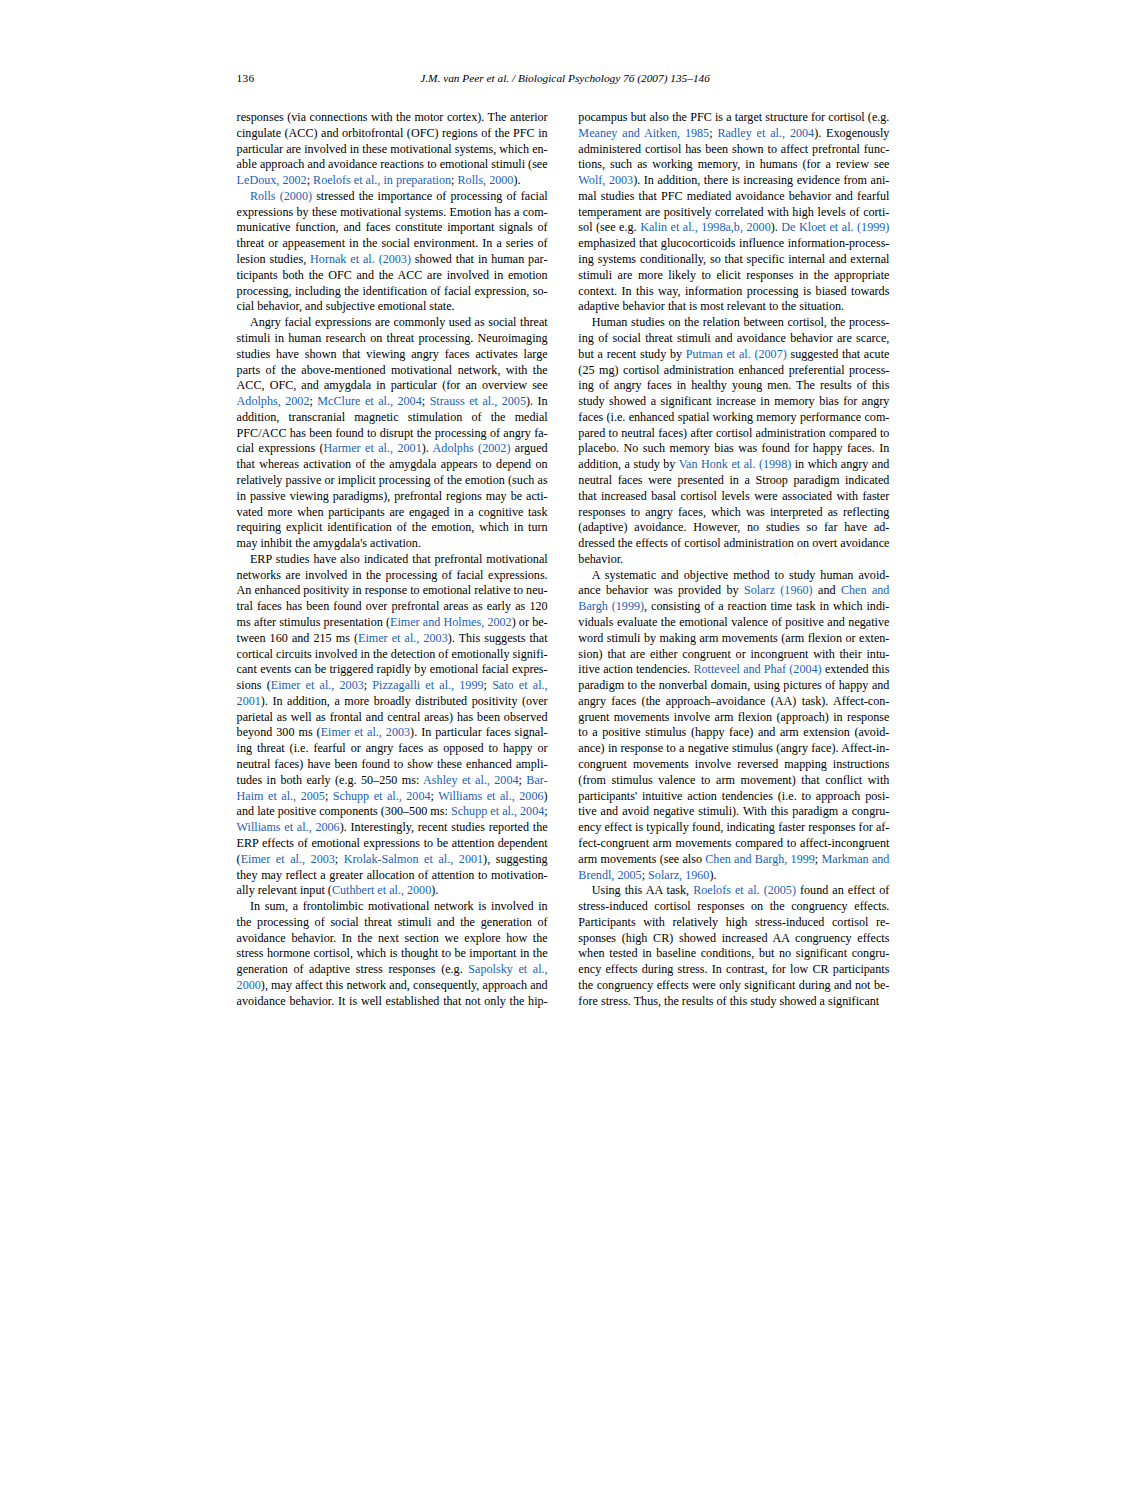136 J.M. van Peer et al. / Biological Psychology 76 (2007) 135–146
responses (via connections with the motor cortex). The anterior cingulate (ACC) and orbitofrontal (OFC) regions of the PFC in particular are involved in these motivational systems, which enable approach and avoidance reactions to emotional stimuli (see LeDoux, 2002; Roelofs et al., in preparation; Rolls, 2000).
Rolls (2000) stressed the importance of processing of facial expressions by these motivational systems. Emotion has a communicative function, and faces constitute important signals of threat or appeasement in the social environment. In a series of lesion studies, Hornak et al. (2003) showed that in human participants both the OFC and the ACC are involved in emotion processing, including the identification of facial expression, social behavior, and subjective emotional state.
Angry facial expressions are commonly used as social threat stimuli in human research on threat processing. Neuroimaging studies have shown that viewing angry faces activates large parts of the above-mentioned motivational network, with the ACC, OFC, and amygdala in particular (for an overview see Adolphs, 2002; McClure et al., 2004; Strauss et al., 2005). In addition, transcranial magnetic stimulation of the medial PFC/ACC has been found to disrupt the processing of angry facial expressions (Harmer et al., 2001). Adolphs (2002) argued that whereas activation of the amygdala appears to depend on relatively passive or implicit processing of the emotion (such as in passive viewing paradigms), prefrontal regions may be activated more when participants are engaged in a cognitive task requiring explicit identification of the emotion, which in turn may inhibit the amygdala's activation.
ERP studies have also indicated that prefrontal motivational networks are involved in the processing of facial expressions. An enhanced positivity in response to emotional relative to neutral faces has been found over prefrontal areas as early as 120 ms after stimulus presentation (Eimer and Holmes, 2002) or between 160 and 215 ms (Eimer et al., 2003). This suggests that cortical circuits involved in the detection of emotionally significant events can be triggered rapidly by emotional facial expressions (Eimer et al., 2003; Pizzagalli et al., 1999; Sato et al., 2001). In addition, a more broadly distributed positivity (over parietal as well as frontal and central areas) has been observed beyond 300 ms (Eimer et al., 2003). In particular faces signaling threat (i.e. fearful or angry faces as opposed to happy or neutral faces) have been found to show these enhanced amplitudes in both early (e.g. 50–250 ms: Ashley et al., 2004; Bar-Haim et al., 2005; Schupp et al., 2004; Williams et al., 2006) and late positive components (300–500 ms: Schupp et al., 2004; Williams et al., 2006). Interestingly, recent studies reported the ERP effects of emotional expressions to be attention dependent (Eimer et al., 2003; Krolak-Salmon et al., 2001), suggesting they may reflect a greater allocation of attention to motivationally relevant input (Cuthbert et al., 2000).
In sum, a frontolimbic motivational network is involved in the processing of social threat stimuli and the generation of avoidance behavior. In the next section we explore how the stress hormone cortisol, which is thought to be important in the generation of adaptive stress responses (e.g. Sapolsky et al., 2000), may affect this network and, consequently, approach and avoidance behavior. It is well established that not only the hippocampus but also the PFC is a target structure for cortisol (e.g. Meaney and Aitken, 1985; Radley et al., 2004). Exogenously administered cortisol has been shown to affect prefrontal functions, such as working memory, in humans (for a review see Wolf, 2003). In addition, there is increasing evidence from animal studies that PFC mediated avoidance behavior and fearful temperament are positively correlated with high levels of cortisol (see e.g. Kalin et al., 1998a,b, 2000). De Kloet et al. (1999) emphasized that glucocorticoids influence information-processing systems conditionally, so that specific internal and external stimuli are more likely to elicit responses in the appropriate context. In this way, information processing is biased towards adaptive behavior that is most relevant to the situation.
Human studies on the relation between cortisol, the processing of social threat stimuli and avoidance behavior are scarce, but a recent study by Putman et al. (2007) suggested that acute (25 mg) cortisol administration enhanced preferential processing of angry faces in healthy young men. The results of this study showed a significant increase in memory bias for angry faces (i.e. enhanced spatial working memory performance compared to neutral faces) after cortisol administration compared to placebo. No such memory bias was found for happy faces. In addition, a study by Van Honk et al. (1998) in which angry and neutral faces were presented in a Stroop paradigm indicated that increased basal cortisol levels were associated with faster responses to angry faces, which was interpreted as reflecting (adaptive) avoidance. However, no studies so far have addressed the effects of cortisol administration on overt avoidance behavior.
A systematic and objective method to study human avoidance behavior was provided by Solarz (1960) and Chen and Bargh (1999), consisting of a reaction time task in which individuals evaluate the emotional valence of positive and negative word stimuli by making arm movements (arm flexion or extension) that are either congruent or incongruent with their intuitive action tendencies. Rotteveel and Phaf (2004) extended this paradigm to the nonverbal domain, using pictures of happy and angry faces (the approach–avoidance (AA) task). Affect-congruent movements involve arm flexion (approach) in response to a positive stimulus (happy face) and arm extension (avoidance) in response to a negative stimulus (angry face). Affect-incongruent movements involve reversed mapping instructions (from stimulus valence to arm movement) that conflict with participants' intuitive action tendencies (i.e. to approach positive and avoid negative stimuli). With this paradigm a congruency effect is typically found, indicating faster responses for affect-congruent arm movements compared to affect-incongruent arm movements (see also Chen and Bargh, 1999; Markman and Brendl, 2005; Solarz, 1960).
Using this AA task, Roelofs et al. (2005) found an effect of stress-induced cortisol responses on the congruency effects. Participants with relatively high stress-induced cortisol responses (high CR) showed increased AA congruency effects when tested in baseline conditions, but no significant congruency effects during stress. In contrast, for low CR participants the congruency effects were only significant during and not before stress. Thus, the results of this study showed a significant